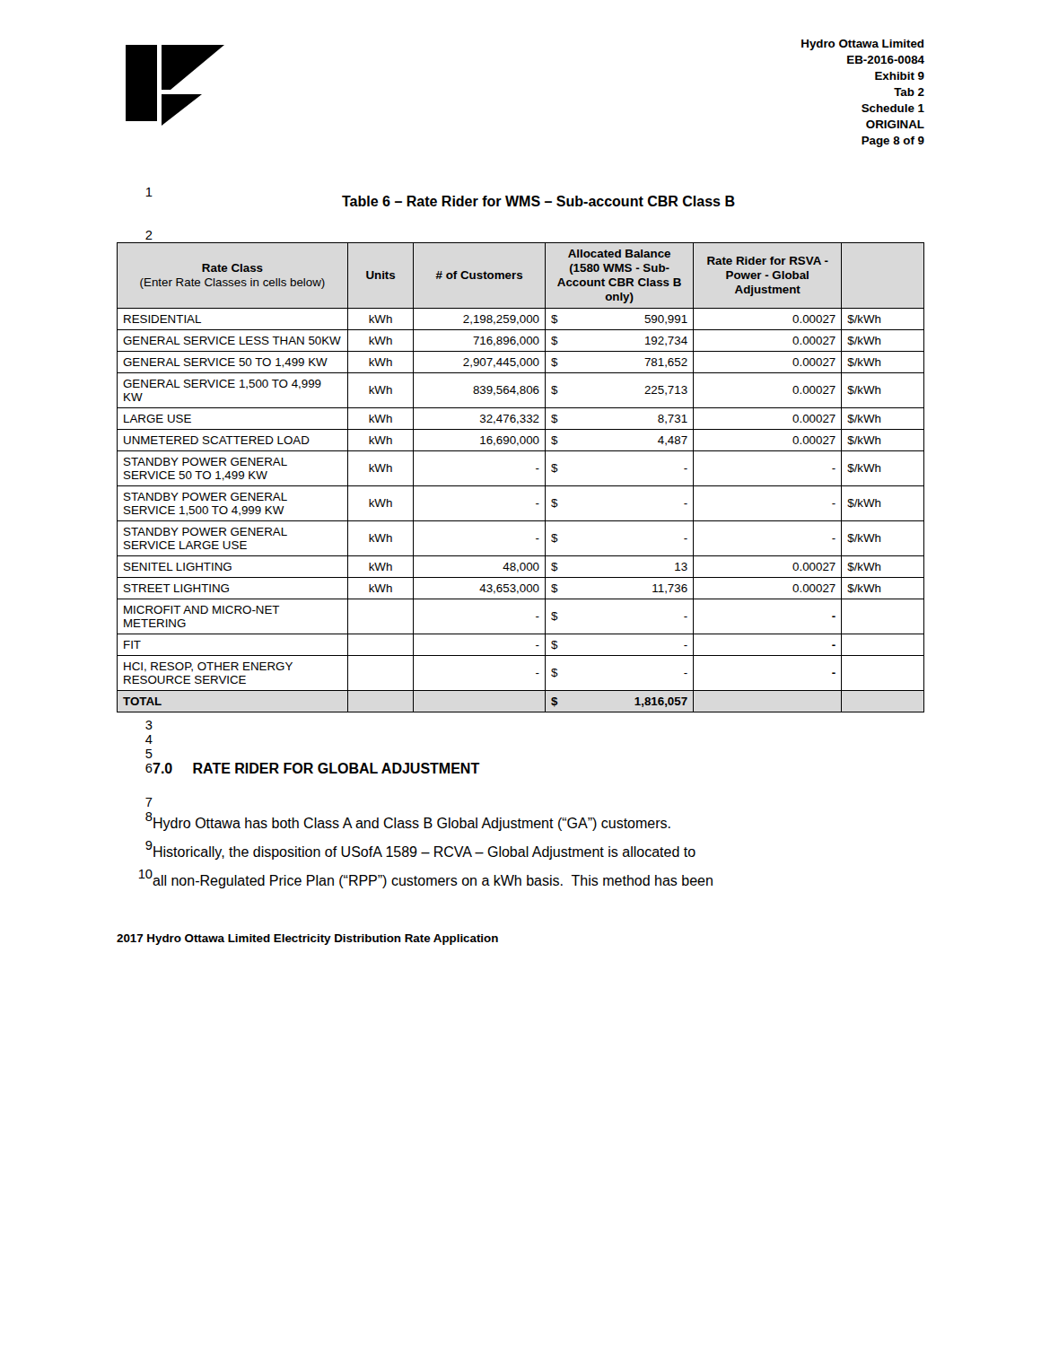Hydro Ottawa Limited
EB-2016-0084
Exhibit 9
Tab 2
Schedule 1
ORIGINAL
Page 8 of 9
| 1 | Table 6 – Rate Rider for WMS – Sub-account CBR Class B |
| 2 | |
| Rate Class (Enter Rate Classes in cells below) | Units | # of Customers | Allocated Balance (1580 WMS - Sub-Account CBR Class B only) | Rate Rider for RSVA - Power - Global Adjustment | |
| --- | --- | --- | --- | --- | --- |
| RESIDENTIAL | kWh | 2,198,259,000 | $ 590,991 | 0.00027 | $/kWh |
| GENERAL SERVICE LESS THAN 50KW | kWh | 716,896,000 | $ 192,734 | 0.00027 | $/kWh |
| GENERAL SERVICE 50 TO 1,499 KW | kWh | 2,907,445,000 | $ 781,652 | 0.00027 | $/kWh |
| GENERAL SERVICE 1,500 TO 4,999 KW | kWh | 839,564,806 | $ 225,713 | 0.00027 | $/kWh |
| LARGE USE | kWh | 32,476,332 | $ 8,731 | 0.00027 | $/kWh |
| UNMETERED SCATTERED LOAD | kWh | 16,690,000 | $ 4,487 | 0.00027 | $/kWh |
| STANDBY POWER GENERAL SERVICE 50 TO 1,499 KW | kWh | - | $ - | - | $/kWh |
| STANDBY POWER GENERAL SERVICE 1,500 TO 4,999 KW | kWh | - | $ - | - | $/kWh |
| STANDBY POWER GENERAL SERVICE LARGE USE | kWh | - | $ - | - | $/kWh |
| SENITEL LIGHTING | kWh | 48,000 | $ 13 | 0.00027 | $/kWh |
| STREET LIGHTING | kWh | 43,653,000 | $ 11,736 | 0.00027 | $/kWh |
| MICROFIT AND MICRO-NET METERING | | - | $ - | - | |
| FIT | | - | $ - | - | |
| HCI, RESOP, OTHER ENERGY RESOURCE SERVICE | | - | $ - | - | |
| Total | | | $ 1,816,057 | | |
| 3 | |
| 4 | |
| 5 | |
| 6 | 7.0 RATE RIDER FOR GLOBAL ADJUSTMENT |
| 7 | |
| 8 | Hydro Ottawa has both Class A and Class B Global Adjustment (“GA”) customers. |
| 9 | Historically, the disposition of USofA 1589 – RCVA – Global Adjustment is allocated to |
| 10 | all non-Regulated Price Plan (“RPP”) customers on a kWh basis. This method has been |
2017 Hydro Ottawa Limited Electricity Distribution Rate Application